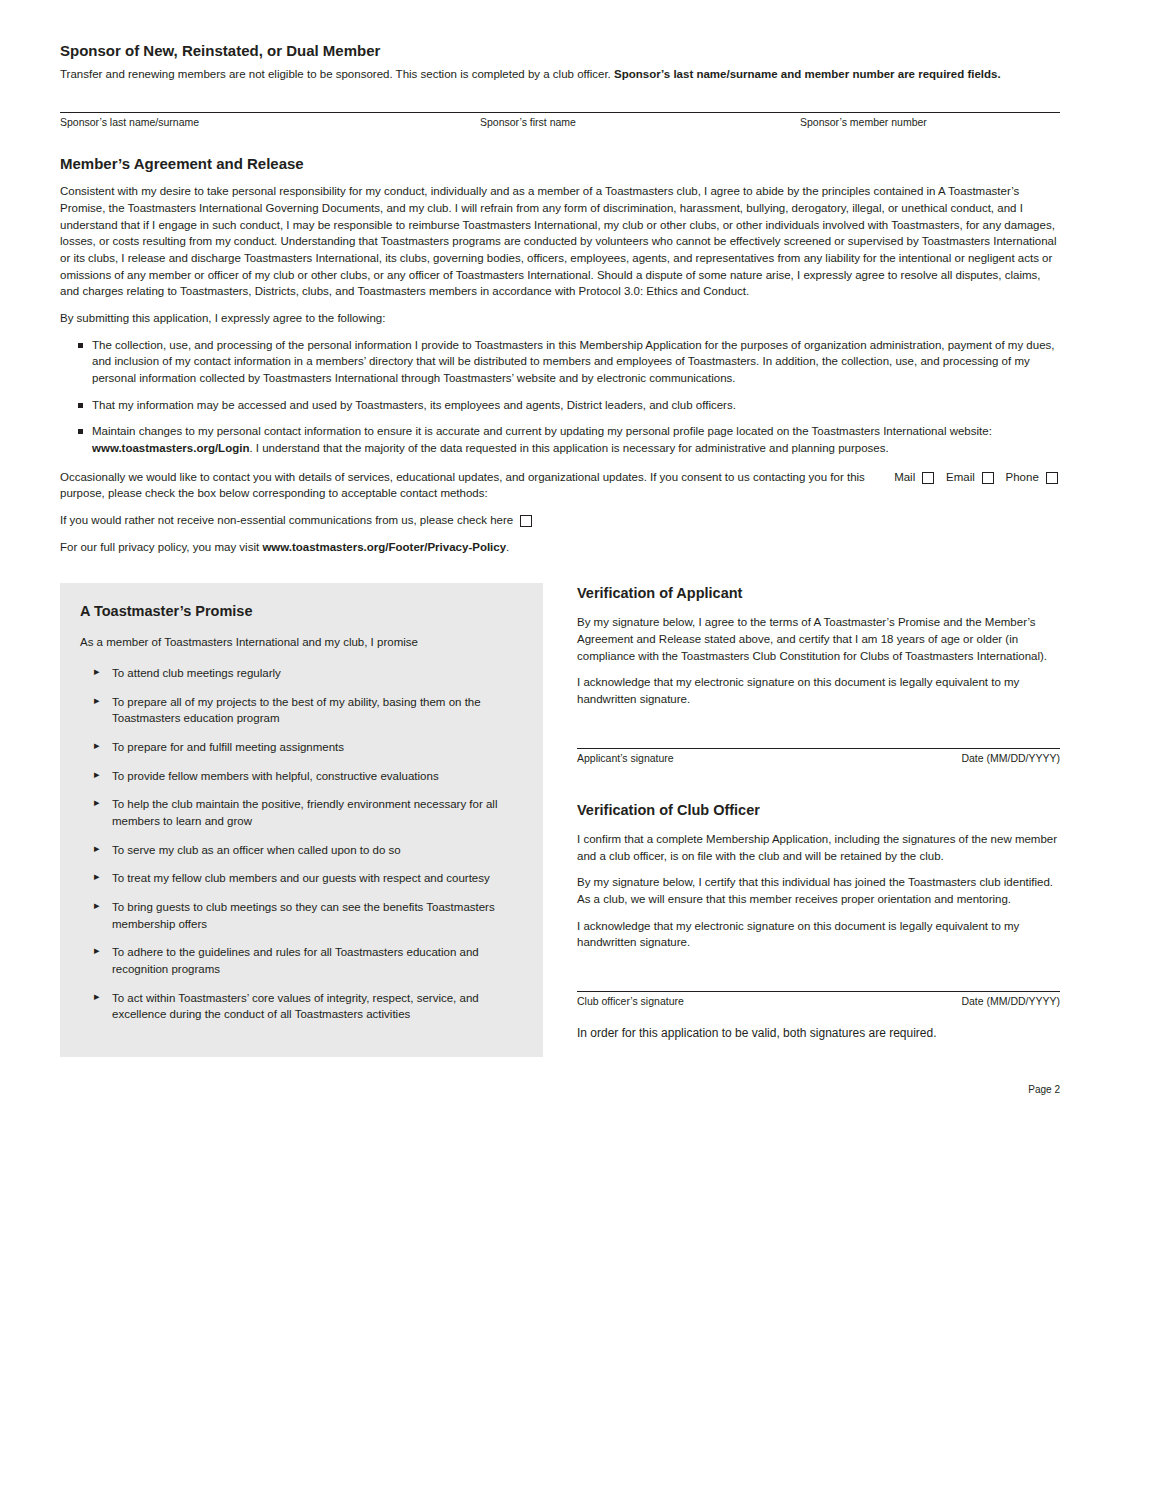Sponsor of New, Reinstated, or Dual Member
Transfer and renewing members are not eligible to be sponsored. This section is completed by a club officer. Sponsor’s last name/surname and member number are required fields.
Sponsor’s last name/surname Sponsor’s first name Sponsor’s member number
Member’s Agreement and Release
Consistent with my desire to take personal responsibility for my conduct, individually and as a member of a Toastmasters club, I agree to abide by the principles contained in A Toastmaster’s Promise, the Toastmasters International Governing Documents, and my club. I will refrain from any form of discrimination, harassment, bullying, derogatory, illegal, or unethical conduct, and I understand that if I engage in such conduct, I may be responsible to reimburse Toastmasters International, my club or other clubs, or other individuals involved with Toastmasters, for any damages, losses, or costs resulting from my conduct. Understanding that Toastmasters programs are conducted by volunteers who cannot be effectively screened or supervised by Toastmasters International or its clubs, I release and discharge Toastmasters International, its clubs, governing bodies, officers, employees, agents, and representatives from any liability for the intentional or negligent acts or omissions of any member or officer of my club or other clubs, or any officer of Toastmasters International. Should a dispute of some nature arise, I expressly agree to resolve all disputes, claims, and charges relating to Toastmasters, Districts, clubs, and Toastmasters members in accordance with Protocol 3.0: Ethics and Conduct.
By submitting this application, I expressly agree to the following:
The collection, use, and processing of the personal information I provide to Toastmasters in this Membership Application for the purposes of organization administration, payment of my dues, and inclusion of my contact information in a members’ directory that will be distributed to members and employees of Toastmasters. In addition, the collection, use, and processing of my personal information collected by Toastmasters International through Toastmasters’ website and by electronic communications.
That my information may be accessed and used by Toastmasters, its employees and agents, District leaders, and club officers.
Maintain changes to my personal contact information to ensure it is accurate and current by updating my personal profile page located on the Toastmasters International website: www.toastmasters.org/Login. I understand that the majority of the data requested in this application is necessary for administrative and planning purposes.
Occasionally we would like to contact you with details of services, educational updates, and organizational updates. If you consent to us contacting you for this purpose, please check the box below corresponding to acceptable contact methods:
Mail Email Phone
If you would rather not receive non-essential communications from us, please check here
For our full privacy policy, you may visit www.toastmasters.org/Footer/Privacy-Policy.
A Toastmaster’s Promise
As a member of Toastmasters International and my club, I promise
To attend club meetings regularly
To prepare all of my projects to the best of my ability, basing them on the Toastmasters education program
To prepare for and fulfill meeting assignments
To provide fellow members with helpful, constructive evaluations
To help the club maintain the positive, friendly environment necessary for all members to learn and grow
To serve my club as an officer when called upon to do so
To treat my fellow club members and our guests with respect and courtesy
To bring guests to club meetings so they can see the benefits Toastmasters membership offers
To adhere to the guidelines and rules for all Toastmasters education and recognition programs
To act within Toastmasters’ core values of integrity, respect, service, and excellence during the conduct of all Toastmasters activities
Verification of Applicant
By my signature below, I agree to the terms of A Toastmaster’s Promise and the Member’s Agreement and Release stated above, and certify that I am 18 years of age or older (in compliance with the Toastmasters Club Constitution for Clubs of Toastmasters International).
I acknowledge that my electronic signature on this document is legally equivalent to my handwritten signature.
Applicant’s signature Date (MM/DD/YYYY)
Verification of Club Officer
I confirm that a complete Membership Application, including the signatures of the new member and a club officer, is on file with the club and will be retained by the club.
By my signature below, I certify that this individual has joined the Toastmasters club identified. As a club, we will ensure that this member receives proper orientation and mentoring.
I acknowledge that my electronic signature on this document is legally equivalent to my handwritten signature.
Club officer’s signature Date (MM/DD/YYYY)
In order for this application to be valid, both signatures are required.
Page 2